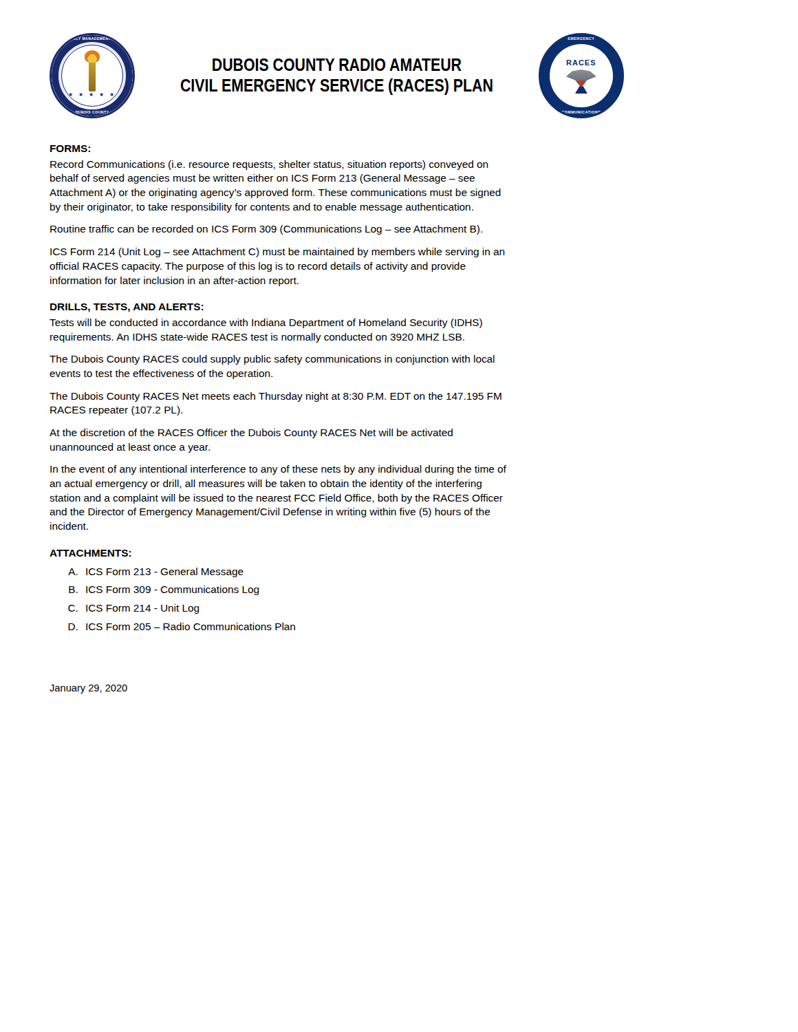EMERGENCY MANAGEMENT AGENCY
★ ★ ★ ★ ★
DUBOIS COUNTY
DUBOIS COUNTY RADIO AMATEUR
CIVIL EMERGENCY SERVICE (RACES) PLAN
EMERGENCY
RACES
COMMUNICATIONS
FORMS:
Record Communications (i.e. resource requests, shelter status, situation reports) conveyed on behalf of served agencies must be written either on ICS Form 213 (General Message – see Attachment A) or the originating agency’s approved form. These communications must be signed by their originator, to take responsibility for contents and to enable message authentication.
Routine traffic can be recorded on ICS Form 309 (Communications Log – see Attachment B).
ICS Form 214 (Unit Log – see Attachment C) must be maintained by members while serving in an official RACES capacity. The purpose of this log is to record details of activity and provide information for later inclusion in an after-action report.
DRILLS, TESTS, AND ALERTS:
Tests will be conducted in accordance with Indiana Department of Homeland Security (IDHS) requirements. An IDHS state-wide RACES test is normally conducted on 3920 MHZ LSB.
The Dubois County RACES could supply public safety communications in conjunction with local events to test the effectiveness of the operation.
The Dubois County RACES Net meets each Thursday night at 8:30 P.M. EDT on the 147.195 FM RACES repeater (107.2 PL).
At the discretion of the RACES Officer the Dubois County RACES Net will be activated unannounced at least once a year.
In the event of any intentional interference to any of these nets by any individual during the time of an actual emergency or drill, all measures will be taken to obtain the identity of the interfering station and a complaint will be issued to the nearest FCC Field Office, both by the RACES Officer and the Director of Emergency Management/Civil Defense in writing within five (5) hours of the incident.
ATTACHMENTS:
ICS Form 213 - General Message
ICS Form 309 - Communications Log
ICS Form 214 - Unit Log
ICS Form 205 – Radio Communications Plan
January 29, 2020